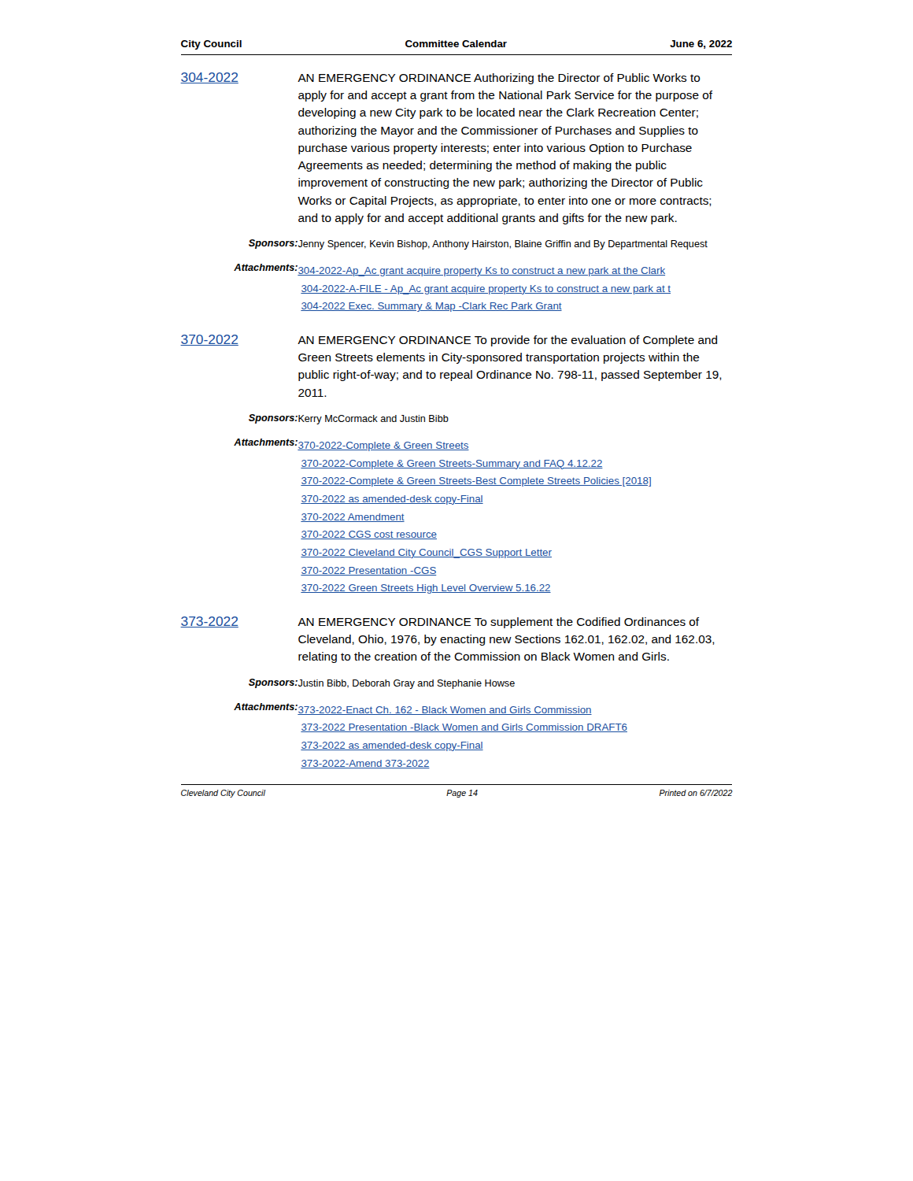City Council
Committee Calendar
June 6, 2022
| 304-2022 | AN EMERGENCY ORDINANCE Authorizing the Director of Public Works to apply for and accept a grant from the National Park Service for the purpose of developing a new City park to be located near the Clark Recreation Center; authorizing the Mayor and the Commissioner of Purchases and Supplies to purchase various property interests; enter into various Option to Purchase Agreements as needed; determining the method of making the public improvement of constructing the new park; authorizing the Director of Public Works or Capital Projects, as appropriate, to enter into one or more contracts; and to apply for and accept additional grants and gifts for the new park. |
| Sponsors: | Jenny Spencer, Kevin Bishop, Anthony Hairston, Blaine Griffin and By Departmental Request |
| Attachments: | 304-2022-Ap_Ac grant acquire property Ks to construct a new park at the Clark 304-2022-A-FILE - Ap_Ac grant acquire property Ks to construct a new park at t 304-2022 Exec. Summary & Map -Clark Rec Park Grant |
| 370-2022 | AN EMERGENCY ORDINANCE To provide for the evaluation of Complete and Green Streets elements in City-sponsored transportation projects within the public right-of-way; and to repeal Ordinance No. 798-11, passed September 19, 2011. |
| Sponsors: | Kerry McCormack and Justin Bibb |
| Attachments: | 370-2022-Complete & Green Streets 370-2022-Complete & Green Streets-Summary and FAQ 4.12.22 370-2022-Complete & Green Streets-Best Complete Streets Policies [2018] 370-2022 as amended-desk copy-Final 370-2022 Amendment 370-2022 CGS cost resource 370-2022 Cleveland City Council_CGS Support Letter 370-2022 Presentation -CGS 370-2022 Green Streets High Level Overview 5.16.22 |
| 373-2022 | AN EMERGENCY ORDINANCE To supplement the Codified Ordinances of Cleveland, Ohio, 1976, by enacting new Sections 162.01, 162.02, and 162.03, relating to the creation of the Commission on Black Women and Girls. |
| Sponsors: | Justin Bibb, Deborah Gray and Stephanie Howse |
| Attachments: | 373-2022-Enact Ch. 162 - Black Women and Girls Commission 373-2022 Presentation -Black Women and Girls Commission DRAFT6 373-2022 as amended-desk copy-Final 373-2022-Amend 373-2022 |
Cleveland City Council
Page 14
Printed on 6/7/2022